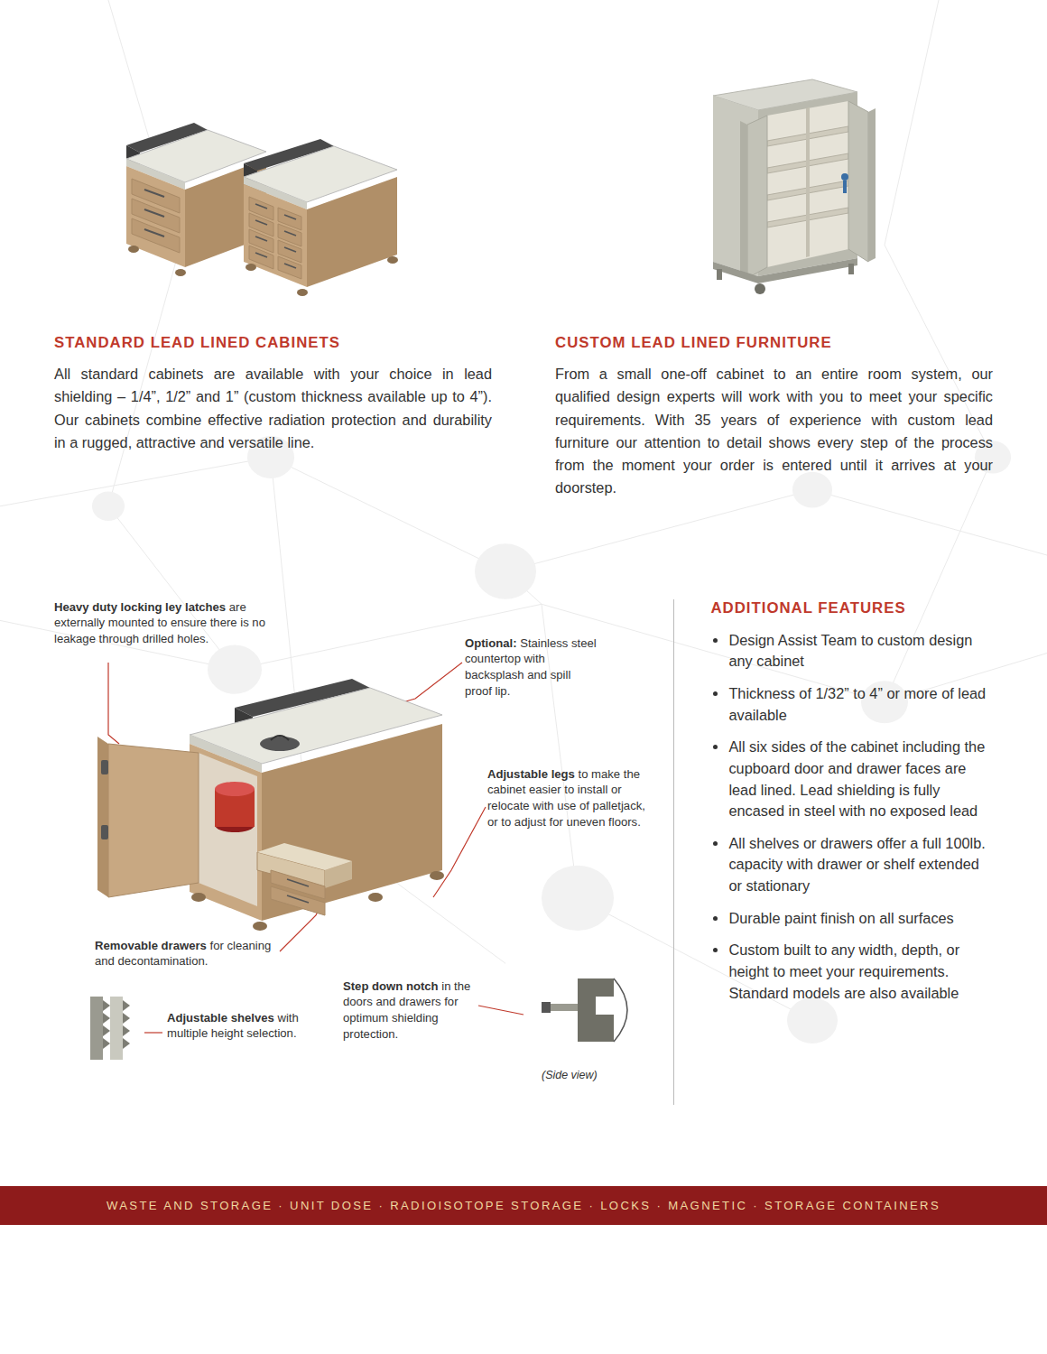Standard Lead Lined Cabinets
All standard cabinets are available with your choice in lead shielding – 1/4”, 1/2” and 1” (custom thickness available up to 4”). Our cabinets combine effective radiation protection and durability in a rugged, attractive and versatile line.
Custom Lead Lined Furniture
From a small one-off cabinet to an entire room system, our qualified design experts will work with you to meet your specific requirements. With 35 years of experience with custom lead furniture our attention to detail shows every step of the process from the moment your order is entered until it arrives at your doorstep.
Heavy duty locking ley latches are externally mounted to ensure there is no leakage through drilled holes.
Optional: Stainless steel countertop with backsplash and spill proof lip.
Adjustable legs to make the cabinet easier to install or relocate with use of palletjack, or to adjust for uneven floors.
Removable drawers for cleaning and decontamination.
Adjustable shelves with multiple height selection.
Step down notch in the doors and drawers for optimum shielding protection.
(Side view)
Additional Features
Design Assist Team to custom design any cabinet
Thickness of 1/32” to 4” or more of lead available
All six sides of the cabinet including the cupboard door and drawer faces are lead lined. Lead shielding is fully encased in steel with no exposed lead
All shelves or drawers offer a full 100lb. capacity with drawer or shelf extended or stationary
Durable paint finish on all surfaces
Custom built to any width, depth, or height to meet your requirements. Standard models are also available
WASTE AND STORAGE·UNIT DOSE·RADIOISOTOPE STORAGE·LOCKS·MAGNETIC·STORAGE CONTAINERS